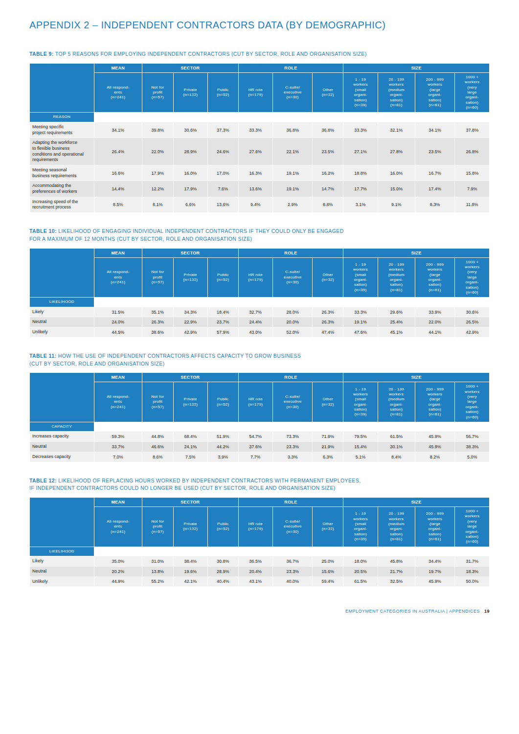APPENDIX 2 – INDEPENDENT CONTRACTORS DATA (BY DEMOGRAPHIC)
TABLE 9: TOP 5 REASONS FOR EMPLOYING INDEPENDENT CONTRACTORS (CUT BY SECTOR, ROLE AND ORGANISATION SIZE)
| | MEAN | SECTOR | ROLE | SIZE |
| --- | --- | --- | --- | --- |
| All respond- ents (n=241) | Not for profit (n=57) | Private (n=132) | Public (n=52) | HR role (n=179) | C-suite/ executive (n=30) | Other (n=32) | 1 - 19 workers (small organi- sation) (n=39) | 20 - 199 workers (medium organi- sation) (n=81) | 200 - 999 workers (large organi- sation) (n=61) | 1000 + workers (very large organi- sation) (n=60) |
| REASON | |
| Meeting specific project requirements | 34.1% | 39.8% | 30.6% | 37.3% | 33.3% | 36.8% | 36.8% | 33.3% | 32.1% | 34.1% | 37.8% |
| Adapting the workforce to flexible business conditions and operational requirements | 26.4% | 22.0% | 28.9% | 24.6% | 27.6% | 22.1% | 23.5% | 27.1% | 27.8% | 23.5% | 26.8% |
| Meeting seasonal business requirements | 16.6% | 17.9% | 16.0% | 17.0% | 16.3% | 19.1% | 16.2% | 18.8% | 16.0% | 16.7% | 15.8% |
| Accommodating the preferences of workers | 14.4% | 12.2% | 17.9% | 7.6% | 13.6% | 19.1% | 14.7% | 17.7% | 15.0% | 17.4% | 7.9% |
| Increasing speed of the recruitment process | 8.5% | 8.1% | 6.6% | 13.6% | 9.4% | 2.9% | 8.8% | 3.1% | 9.1% | 8.3% | 11.8% |
TABLE 10: LIKELIHOOD OF ENGAGING INDIVIDUAL INDEPENDENT CONTRACTORS IF THEY COULD ONLY BE ENGAGED
FOR A MAXIMUM OF 12 MONTHS (CUT BY SECTOR, ROLE AND ORGANISATION SIZE)
| | MEAN | SECTOR | ROLE | SIZE |
| --- | --- | --- | --- | --- |
| All respond- ents (n=241) | Not for profit (n=57) | Private (n=132) | Public (n=52) | HR role (n=179) | C-suite/ executive (n=30) | Other (n=32) | 1 - 19 workers (small organi- sation) (n=39) | 20 - 199 workers (medium organi- sation) (n=81) | 200 - 999 workers (large organi- sation) (n=61) | 1000 + workers (very large organi- sation) (n=60) |
| LIKELIHOOD | |
| Likely | 31.5% | 35.1% | 34.3% | 18.4% | 32.7% | 28.0% | 26.3% | 33.3% | 29.6% | 33.9% | 30.6% |
| Neutral | 24.0% | 26.3% | 22.9% | 23.7% | 24.4% | 20.0% | 26.3% | 19.1% | 25.4% | 22.0% | 26.5% |
| Unlikely | 44.5% | 38.6% | 42.9% | 57.9% | 43.0% | 52.0% | 47.4% | 47.6% | 45.1% | 44.1% | 42.9% |
TABLE 11: HOW THE USE OF INDEPENDENT CONTRACTORS AFFECTS CAPACITY TO GROW BUSINESS
(CUT BY SECTOR, ROLE AND ORGANISATION SIZE)
| | MEAN | SECTOR | ROLE | SIZE |
| --- | --- | --- | --- | --- |
| All respond- ents (n=241) | Not for profit (n=57) | Private (n=132) | Public (n=52) | HR role (n=179) | C-suite/ executive (n=30) | Other (n=32) | 1 - 19 workers (small organi- sation) (n=39) | 20 - 199 workers (medium organi- sation) (n=81) | 200 - 999 workers (large organi- sation) (n=61) | 1000 + workers (very large organi- sation) (n=60) |
| CAPACITY | |
| Increases capacity | 59.3% | 44.8% | 68.4% | 51.9% | 54.7% | 73.3% | 71.9% | 79.5% | 61.5% | 45.9% | 56.7% |
| Neutral | 33.7% | 46.6% | 24.1% | 44.2% | 37.6% | 23.3% | 21.9% | 15.4% | 30.1% | 45.9% | 38.3% |
| Decreases capacity | 7.0% | 8.6% | 7.5% | 3.9% | 7.7% | 3.3% | 6.3% | 5.1% | 8.4% | 8.2% | 5.0% |
TABLE 12: LIKELIHOOD OF REPLACING HOURS WORKED BY INDEPENDENT CONTRACTORS WITH PERMANENT EMPLOYEES,
IF INDEPENDENT CONTRACTORS COULD NO LONGER BE USED (CUT BY SECTOR, ROLE AND ORGANISATION SIZE)
| | MEAN | SECTOR | ROLE | SIZE |
| --- | --- | --- | --- | --- |
| All respond- ents (n=241) | Not for profit (n=57) | Private (n=132) | Public (n=52) | HR role (n=179) | C-suite/ executive (n=30) | Other (n=32) | 1 - 19 workers (small organi- sation) (n=39) | 20 - 199 workers (medium organi- sation) (n=81) | 200 - 999 workers (large organi- sation) (n=61) | 1000 + workers (very large organi- sation) (n=60) |
| LIKELIHOOD | |
| Likely | 35.0% | 31.0% | 38.4% | 30.8% | 36.5% | 36.7% | 25.0% | 18.0% | 45.8% | 34.4% | 31.7% |
| Neutral | 20.2% | 13.8% | 19.6% | 28.9% | 20.4% | 23.3% | 15.6% | 20.5% | 21.7% | 19.7% | 18.3% |
| Unlikely | 44.9% | 55.2% | 42.1% | 40.4% | 43.1% | 40.0% | 59.4% | 61.5% | 32.5% | 45.9% | 50.0% |
EMPLOYMENT CATEGORIES IN AUSTRALIA | APPENDICES 19